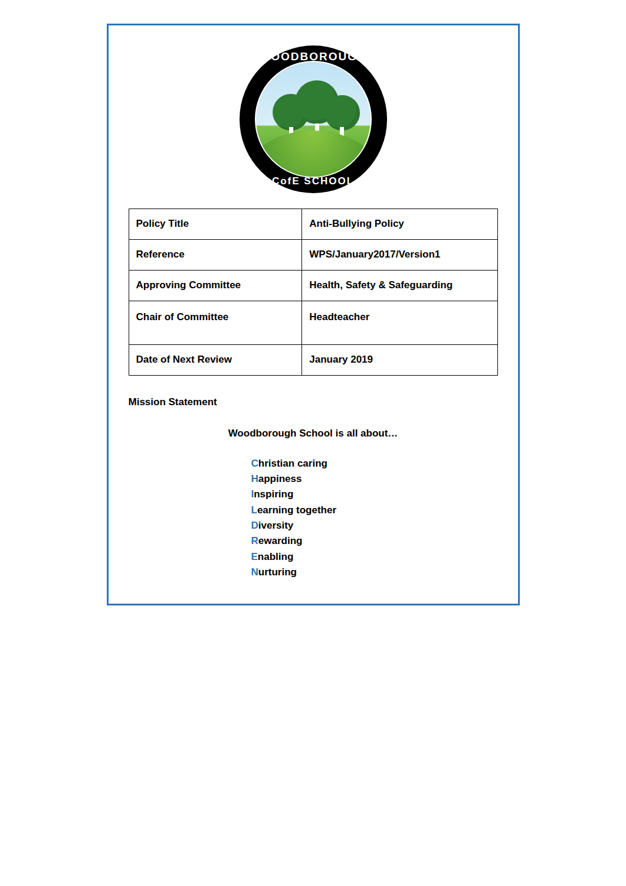WOODBOROUGH
CofE SCHOOL
| Policy Title | Anti-Bullying Policy |
| Reference | WPS/January2017/Version1 |
| Approving Committee | Health, Safety & Safeguarding |
| Chair of Committee | Headteacher |
| Date of Next Review | January 2019 |
Mission Statement
Woodborough School is all about…
Christian caring
Happiness
Inspiring
Learning together
Diversity
Rewarding
Enabling
Nurturing